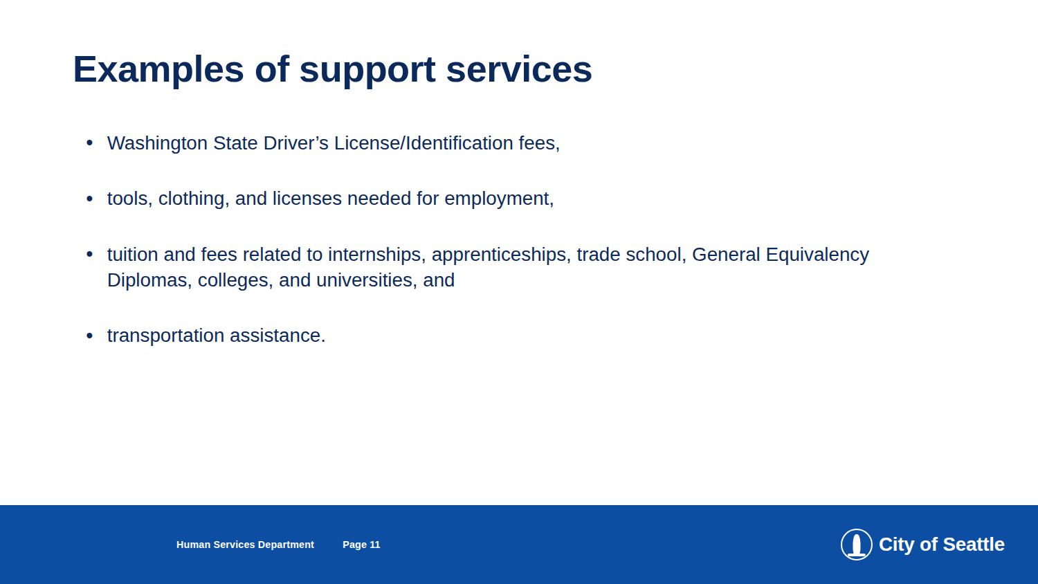Examples of support services
Washington State Driver’s License/Identification fees,
tools, clothing, and licenses needed for employment,
tuition and fees related to internships, apprenticeships, trade school, General Equivalency Diplomas, colleges, and universities, and
transportation assistance.
Human Services Department Page 11
City of Seattle